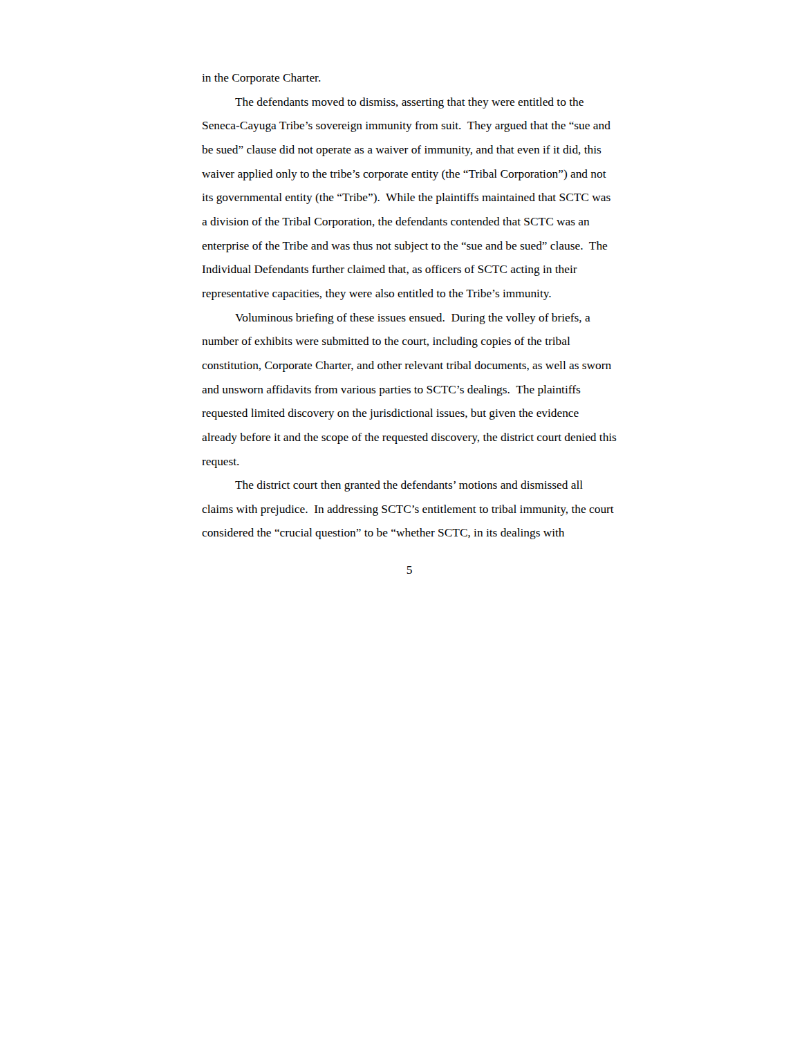in the Corporate Charter.
The defendants moved to dismiss, asserting that they were entitled to the Seneca-Cayuga Tribe’s sovereign immunity from suit. They argued that the “sue and be sued” clause did not operate as a waiver of immunity, and that even if it did, this waiver applied only to the tribe’s corporate entity (the “Tribal Corporation”) and not its governmental entity (the “Tribe”). While the plaintiffs maintained that SCTC was a division of the Tribal Corporation, the defendants contended that SCTC was an enterprise of the Tribe and was thus not subject to the “sue and be sued” clause. The Individual Defendants further claimed that, as officers of SCTC acting in their representative capacities, they were also entitled to the Tribe’s immunity.
Voluminous briefing of these issues ensued. During the volley of briefs, a number of exhibits were submitted to the court, including copies of the tribal constitution, Corporate Charter, and other relevant tribal documents, as well as sworn and unsworn affidavits from various parties to SCTC’s dealings. The plaintiffs requested limited discovery on the jurisdictional issues, but given the evidence already before it and the scope of the requested discovery, the district court denied this request.
The district court then granted the defendants’ motions and dismissed all claims with prejudice. In addressing SCTC’s entitlement to tribal immunity, the court considered the “crucial question” to be “whether SCTC, in its dealings with
5